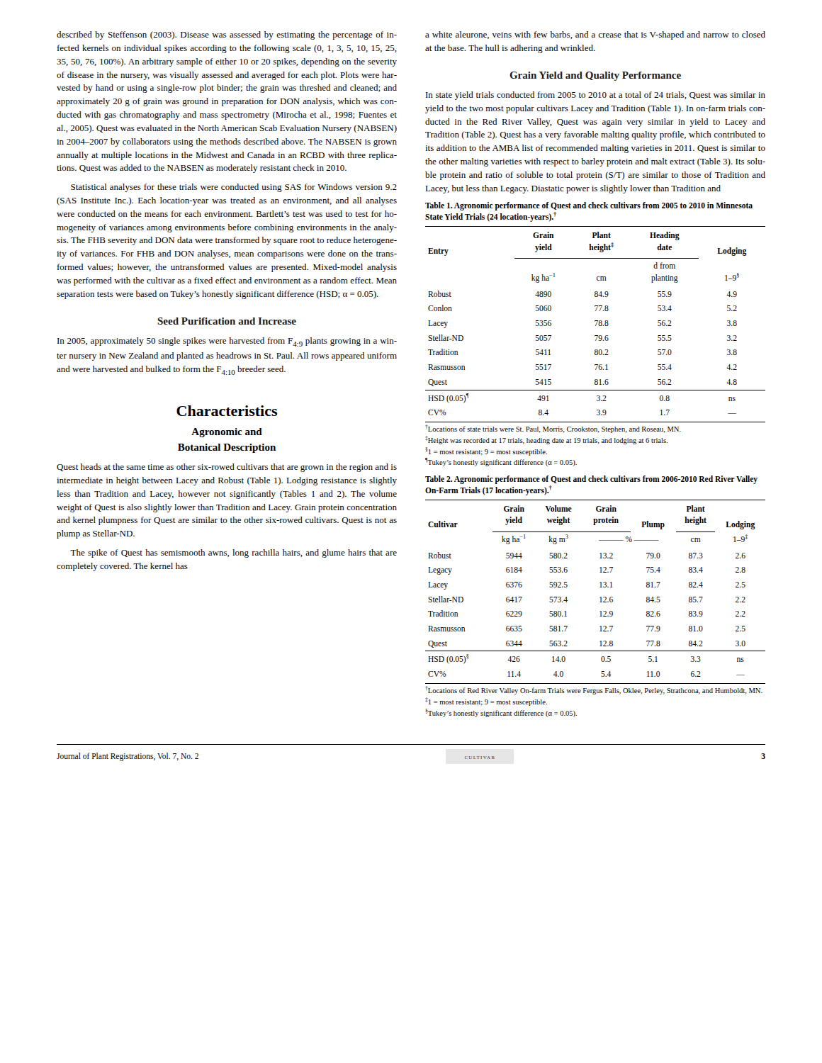described by Steffenson (2003). Disease was assessed by estimating the percentage of infected kernels on individual spikes according to the following scale (0, 1, 3, 5, 10, 15, 25, 35, 50, 76, 100%). An arbitrary sample of either 10 or 20 spikes, depending on the severity of disease in the nursery, was visually assessed and averaged for each plot. Plots were harvested by hand or using a single-row plot binder; the grain was threshed and cleaned; and approximately 20 g of grain was ground in preparation for DON analysis, which was conducted with gas chromatography and mass spectrometry (Mirocha et al., 1998; Fuentes et al., 2005). Quest was evaluated in the North American Scab Evaluation Nursery (NABSEN) in 2004–2007 by collaborators using the methods described above. The NABSEN is grown annually at multiple locations in the Midwest and Canada in an RCBD with three replications. Quest was added to the NABSEN as moderately resistant check in 2010.
Statistical analyses for these trials were conducted using SAS for Windows version 9.2 (SAS Institute Inc.). Each location-year was treated as an environment, and all analyses were conducted on the means for each environment. Bartlett’s test was used to test for homogeneity of variances among environments before combining environments in the analysis. The FHB severity and DON data were transformed by square root to reduce heterogeneity of variances. For FHB and DON analyses, mean comparisons were done on the transformed values; however, the untransformed values are presented. Mixed-model analysis was performed with the cultivar as a fixed effect and environment as a random effect. Mean separation tests were based on Tukey’s honestly significant difference (HSD; α = 0.05).
Seed Purification and Increase
In 2005, approximately 50 single spikes were harvested from F4:9 plants growing in a winter nursery in New Zealand and planted as headrows in St. Paul. All rows appeared uniform and were harvested and bulked to form the F4:10 breeder seed.
Characteristics
Agronomic and
Botanical Description
Quest heads at the same time as other six-rowed cultivars that are grown in the region and is intermediate in height between Lacey and Robust (Table 1). Lodging resistance is slightly less than Tradition and Lacey, however not significantly (Tables 1 and 2). The volume weight of Quest is also slightly lower than Tradition and Lacey. Grain protein concentration and kernel plumpness for Quest are similar to the other six-rowed cultivars. Quest is not as plump as Stellar-ND.
The spike of Quest has semismooth awns, long rachilla hairs, and glume hairs that are completely covered. The kernel has
a white aleurone, veins with few barbs, and a crease that is V-shaped and narrow to closed at the base. The hull is adhering and wrinkled.
Grain Yield and Quality Performance
In state yield trials conducted from 2005 to 2010 at a total of 24 trials, Quest was similar in yield to the two most popular cultivars Lacey and Tradition (Table 1). In on-farm trials conducted in the Red River Valley, Quest was again very similar in yield to Lacey and Tradition (Table 2). Quest has a very favorable malting quality profile, which contributed to its addition to the AMBA list of recommended malting varieties in 2011. Quest is similar to the other malting varieties with respect to barley protein and malt extract (Table 3). Its soluble protein and ratio of soluble to total protein (S/T) are similar to those of Tradition and Lacey, but less than Legacy. Diastatic power is slightly lower than Tradition and
Table 1. Agronomic performance of Quest and check cultivars from 2005 to 2010 in Minnesota State Yield Trials (24 location-years). †
| Entry | Grain yield | Plant height ‡ | Heading date | Lodging |
| --- | --- | --- | --- | --- |
| | kg ha −1 | cm | d from planting | 1–9 § |
| Robust | 4890 | 84.9 | 55.9 | 4.9 |
| Conlon | 5060 | 77.8 | 53.4 | 5.2 |
| Lacey | 5356 | 78.8 | 56.2 | 3.8 |
| Stellar-ND | 5057 | 79.6 | 55.5 | 3.2 |
| Tradition | 5411 | 80.2 | 57.0 | 3.8 |
| Rasmusson | 5517 | 76.1 | 55.4 | 4.2 |
| Quest | 5415 | 81.6 | 56.2 | 4.8 |
| HSD (0.05) ¶ | 491 | 3.2 | 0.8 | ns |
| CV% | 8.4 | 3.9 | 1.7 | — |
†Locations of state trials were St. Paul, Morris, Crookston, Stephen, and Roseau, MN.
‡Height was recorded at 17 trials, heading date at 19 trials, and lodging at 6 trials.
§1 = most resistant; 9 = most susceptible.
¶Tukey’s honestly significant difference (α = 0.05).
Table 2. Agronomic performance of Quest and check cultivars from 2006-2010 Red River Valley On-Farm Trials (17 location-years). †
| Cultivar | Grain yield | Volume weight | Grain protein | Plump | Plant height | Lodging |
| --- | --- | --- | --- | --- | --- | --- |
| | kg ha −1 | kg m 3 | ——— % ——— | cm | 1–9 ‡ |
| Robust | 5944 | 580.2 | 13.2 | 79.0 | 87.3 | 2.6 |
| Legacy | 6184 | 553.6 | 12.7 | 75.4 | 83.4 | 2.8 |
| Lacey | 6376 | 592.5 | 13.1 | 81.7 | 82.4 | 2.5 |
| Stellar-ND | 6417 | 573.4 | 12.6 | 84.5 | 85.7 | 2.2 |
| Tradition | 6229 | 580.1 | 12.9 | 82.6 | 83.9 | 2.2 |
| Rasmusson | 6635 | 581.7 | 12.7 | 77.9 | 81.0 | 2.5 |
| Quest | 6344 | 563.2 | 12.8 | 77.8 | 84.2 | 3.0 |
| HSD (0.05) § | 426 | 14.0 | 0.5 | 5.1 | 3.3 | ns |
| CV% | 11.4 | 4.0 | 5.4 | 11.0 | 6.2 | — |
†Locations of Red River Valley On-farm Trials were Fergus Falls, Oklee, Perley, Strathcona, and Humboldt, MN.
‡1 = most resistant; 9 = most susceptible.
§Tukey’s honestly significant difference (α = 0.05).
Journal of Plant Registrations, Vol. 7, No. 2
cultivar
3